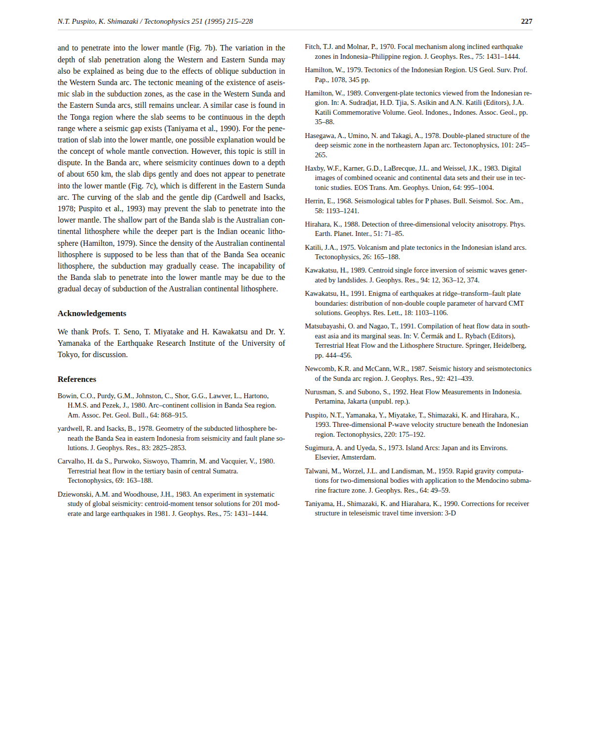N.T. Puspito, K. Shimazaki / Tectonophysics 251 (1995) 215–228 227
and to penetrate into the lower mantle (Fig. 7b). The variation in the depth of slab penetration along the Western and Eastern Sunda may also be explained as being due to the effects of oblique subduction in the Western Sunda arc. The tectonic meaning of the existence of aseismic slab in the subduction zones, as the case in the Western Sunda and the Eastern Sunda arcs, still remains unclear. A similar case is found in the Tonga region where the slab seems to be continuous in the depth range where a seismic gap exists (Taniyama et al., 1990). For the penetration of slab into the lower mantle, one possible explanation would be the concept of whole mantle convection. However, this topic is still in dispute. In the Banda arc, where seismicity continues down to a depth of about 650 km, the slab dips gently and does not appear to penetrate into the lower mantle (Fig. 7c), which is different in the Eastern Sunda arc. The curving of the slab and the gentle dip (Cardwell and Isacks, 1978; Puspito et al., 1993) may prevent the slab to penetrate into the lower mantle. The shallow part of the Banda slab is the Australian continental lithosphere while the deeper part is the Indian oceanic lithosphere (Hamilton, 1979). Since the density of the Australian continental lithosphere is supposed to be less than that of the Banda Sea oceanic lithosphere, the subduction may gradually cease. The incapability of the Banda slab to penetrate into the lower mantle may be due to the gradual decay of subduction of the Australian continental lithosphere.
Acknowledgements
We thank Profs. T. Seno, T. Miyatake and H. Kawakatsu and Dr. Y. Yamanaka of the Earthquake Research Institute of the University of Tokyo, for discussion.
References
Bowin, C.O., Purdy, G.M., Johnston, C., Shor, G.G., Lawver, L., Hartono, H.M.S. and Pezek, J., 1980. Arc–continent collision in Banda Sea region. Am. Assoc. Pet. Geol. Bull., 64: 868–915.
yardwell, R. and Isacks, B., 1978. Geometry of the subducted lithosphere beneath the Banda Sea in eastern Indonesia from seismicity and fault plane solutions. J. Geophys. Res., 83: 2825–2853.
Carvalho, H. da S., Purwoko, Siswoyo, Thamrin, M. and Vacquier, V., 1980. Terrestrial heat flow in the tertiary basin of central Sumatra. Tectonophysics, 69: 163–188.
Dziewonski, A.M. and Woodhouse, J.H., 1983. An experiment in systematic study of global seismicity: centroid-moment tensor solutions for 201 moderate and large earthquakes in 1981. J. Geophys. Res., 75: 1431–1444.
Fitch, T.J. and Molnar, P., 1970. Focal mechanism along inclined earthquake zones in Indonesia–Philippine region. J. Geophys. Res., 75: 1431–1444.
Hamilton, W., 1979. Tectonics of the Indonesian Region. US Geol. Surv. Prof. Pap., 1078, 345 pp.
Hamilton, W., 1989. Convergent-plate tectonics viewed from the Indonesian region. In: A. Sudradjat, H.D. Tjia, S. Asikin and A.N. Katili (Editors), J.A. Katili Commemorative Volume. Geol. Indones., Indones. Assoc. Geol., pp. 35–88.
Hasegawa, A., Umino, N. and Takagi, A., 1978. Double-planed structure of the deep seismic zone in the northeastern Japan arc. Tectonophysics, 101: 245–265.
Haxby, W.F., Karner, G.D., LaBrecque, J.L. and Weissel, J.K., 1983. Digital images of combined oceanic and continental data sets and their use in tectonic studies. EOS Trans. Am. Geophys. Union, 64: 995–1004.
Herrin, E., 1968. Seismological tables for P phases. Bull. Seismol. Soc. Am., 58: 1193–1241.
Hirahara, K., 1988. Detection of three-dimensional velocity anisotropy. Phys. Earth. Planet. Inter., 51: 71–85.
Katili, J.A., 1975. Volcanism and plate tectonics in the Indonesian island arcs. Tectonophysics, 26: 165–188.
Kawakatsu, H., 1989. Centroid single force inversion of seismic waves generated by landslides. J. Geophys. Res., 94: 12, 363–12, 374.
Kawakatsu, H., 1991. Enigma of earthquakes at ridge–transform–fault plate boundaries: distribution of non-double couple parameter of harvard CMT solutions. Geophys. Res. Lett., 18: 1103–1106.
Matsubayashi, O. and Nagao, T., 1991. Compilation of heat flow data in southeast asia and its marginal seas. In: V. Čermák and L. Rybach (Editors), Terrestrial Heat Flow and the Lithosphere Structure. Springer, Heidelberg, pp. 444–456.
Newcomb, K.R. and McCann, W.R., 1987. Seismic history and seismotectonics of the Sunda arc region. J. Geophys. Res., 92: 421–439.
Nurusman, S. and Subono, S., 1992. Heat Flow Measurements in Indonesia. Pertamina, Jakarta (unpubl. rep.).
Puspito, N.T., Yamanaka, Y., Miyatake, T., Shimazaki, K. and Hirahara, K., 1993. Three-dimensional P-wave velocity structure beneath the Indonesian region. Tectonophysics, 220: 175–192.
Sugimura, A. and Uyeda, S., 1973. Island Arcs: Japan and its Environs. Elsevier, Amsterdam.
Talwani, M., Worzel, J.L. and Landisman, M., 1959. Rapid gravity computations for two-dimensional bodies with application to the Mendocino submarine fracture zone. J. Geophys. Res., 64: 49–59.
Taniyama, H., Shimazaki, K. and Hiarahara, K., 1990. Corrections for receiver structure in teleseismic travel time inversion: 3-D